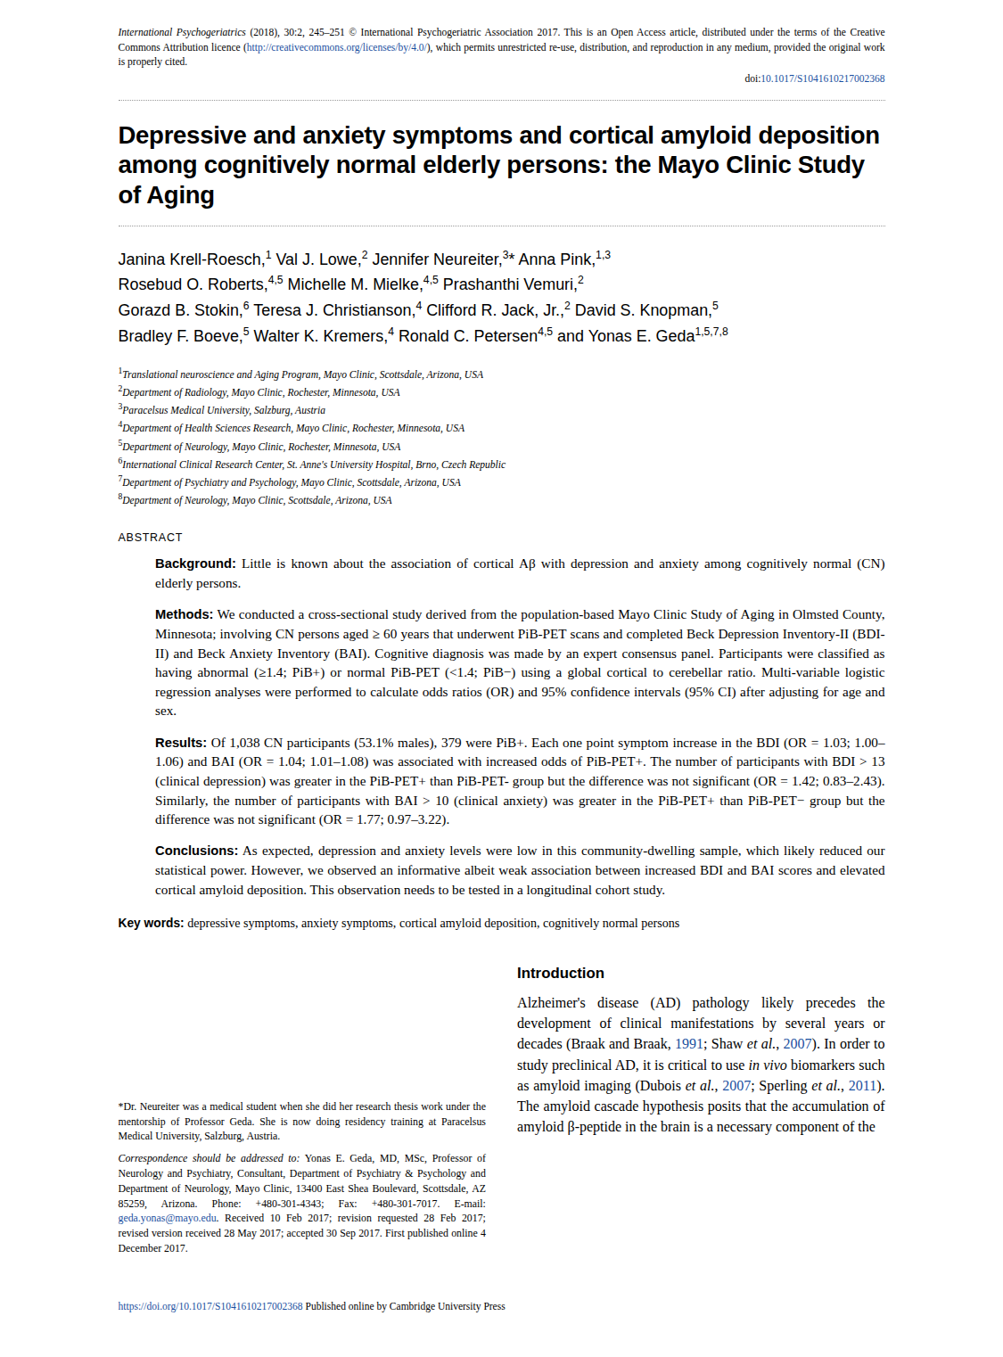International Psychogeriatrics (2018), 30:2, 245–251 © International Psychogeriatric Association 2017. This is an Open Access article, distributed under the terms of the Creative Commons Attribution licence (http://creativecommons.org/licenses/by/4.0/), which permits unrestricted re-use, distribution, and reproduction in any medium, provided the original work is properly cited.
doi:10.1017/S1041610217002368
Depressive and anxiety symptoms and cortical amyloid deposition among cognitively normal elderly persons: the Mayo Clinic Study of Aging
Janina Krell-Roesch,1 Val J. Lowe,2 Jennifer Neureiter,3* Anna Pink,1,3
Rosebud O. Roberts,4,5 Michelle M. Mielke,4,5 Prashanthi Vemuri,2
Gorazd B. Stokin,6 Teresa J. Christianson,4 Clifford R. Jack, Jr.,2 David S. Knopman,5
Bradley F. Boeve,5 Walter K. Kremers,4 Ronald C. Petersen4,5 and Yonas E. Geda1,5,7,8
1Translational neuroscience and Aging Program, Mayo Clinic, Scottsdale, Arizona, USA
2Department of Radiology, Mayo Clinic, Rochester, Minnesota, USA
3Paracelsus Medical University, Salzburg, Austria
4Department of Health Sciences Research, Mayo Clinic, Rochester, Minnesota, USA
5Department of Neurology, Mayo Clinic, Rochester, Minnesota, USA
6International Clinical Research Center, St. Anne's University Hospital, Brno, Czech Republic
7Department of Psychiatry and Psychology, Mayo Clinic, Scottsdale, Arizona, USA
8Department of Neurology, Mayo Clinic, Scottsdale, Arizona, USA
ABSTRACT
Background: Little is known about the association of cortical Aβ with depression and anxiety among cognitively normal (CN) elderly persons.
Methods: We conducted a cross-sectional study derived from the population-based Mayo Clinic Study of Aging in Olmsted County, Minnesota; involving CN persons aged ≥ 60 years that underwent PiB-PET scans and completed Beck Depression Inventory-II (BDI-II) and Beck Anxiety Inventory (BAI). Cognitive diagnosis was made by an expert consensus panel. Participants were classified as having abnormal (≥1.4; PiB+) or normal PiB-PET (<1.4; PiB−) using a global cortical to cerebellar ratio. Multi-variable logistic regression analyses were performed to calculate odds ratios (OR) and 95% confidence intervals (95% CI) after adjusting for age and sex.
Results: Of 1,038 CN participants (53.1% males), 379 were PiB+. Each one point symptom increase in the BDI (OR = 1.03; 1.00–1.06) and BAI (OR = 1.04; 1.01–1.08) was associated with increased odds of PiB-PET+. The number of participants with BDI > 13 (clinical depression) was greater in the PiB-PET+ than PiB-PET- group but the difference was not significant (OR = 1.42; 0.83–2.43). Similarly, the number of participants with BAI > 10 (clinical anxiety) was greater in the PiB-PET+ than PiB-PET− group but the difference was not significant (OR = 1.77; 0.97–3.22).
Conclusions: As expected, depression and anxiety levels were low in this community-dwelling sample, which likely reduced our statistical power. However, we observed an informative albeit weak association between increased BDI and BAI scores and elevated cortical amyloid deposition. This observation needs to be tested in a longitudinal cohort study.
Key words: depressive symptoms, anxiety symptoms, cortical amyloid deposition, cognitively normal persons
*Dr. Neureiter was a medical student when she did her research thesis work under the mentorship of Professor Geda. She is now doing residency training at Paracelsus Medical University, Salzburg, Austria.
Correspondence should be addressed to: Yonas E. Geda, MD, MSc, Professor of Neurology and Psychiatry, Consultant, Department of Psychiatry & Psychology and Department of Neurology, Mayo Clinic, 13400 East Shea Boulevard, Scottsdale, AZ 85259, Arizona. Phone: +480-301-4343; Fax: +480-301-7017. E-mail: geda.yonas@mayo.edu. Received 10 Feb 2017; revision requested 28 Feb 2017; revised version received 28 May 2017; accepted 30 Sep 2017. First published online 4 December 2017.
Introduction
Alzheimer's disease (AD) pathology likely precedes the development of clinical manifestations by several years or decades (Braak and Braak, 1991; Shaw et al., 2007). In order to study preclinical AD, it is critical to use in vivo biomarkers such as amyloid imaging (Dubois et al., 2007; Sperling et al., 2011). The amyloid cascade hypothesis posits that the accumulation of amyloid β-peptide in the brain is a necessary component of the
https://doi.org/10.1017/S1041610217002368 Published online by Cambridge University Press